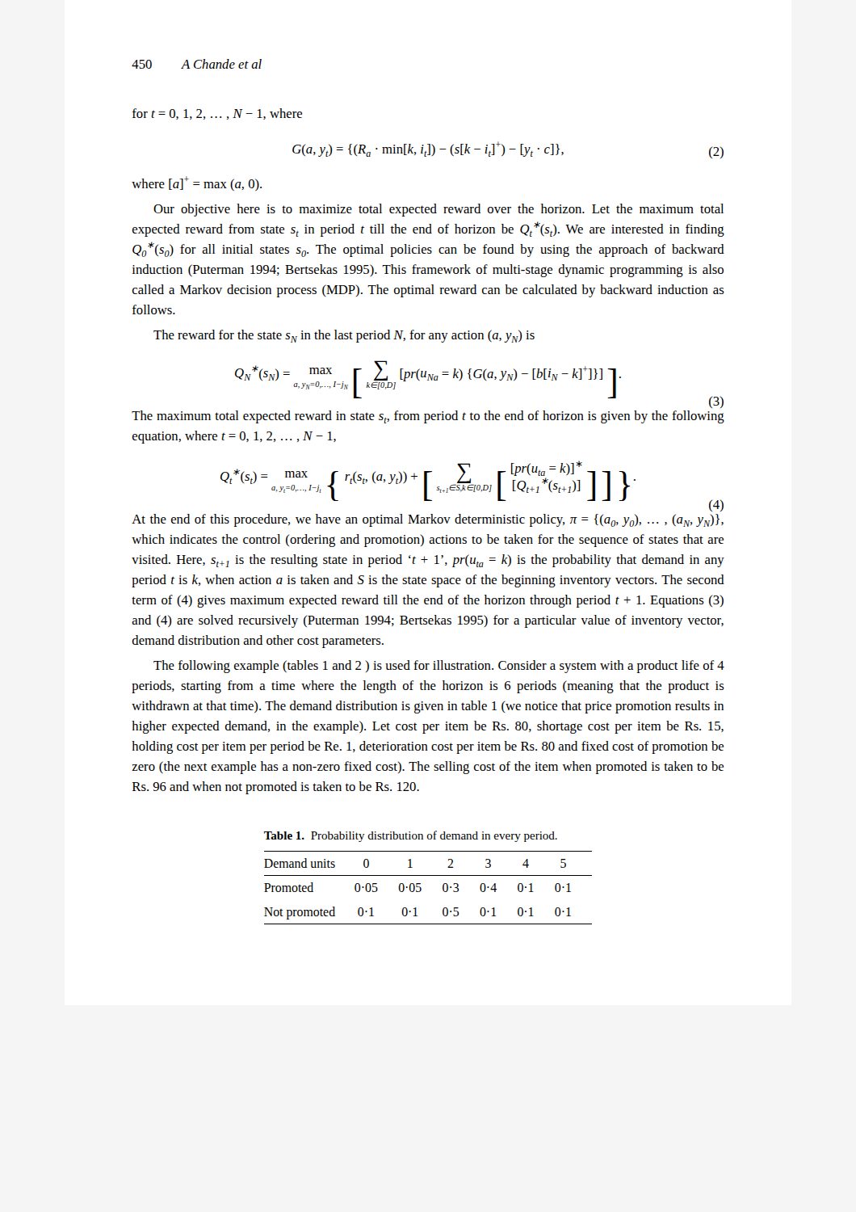450 A Chande et al
for t = 0, 1, 2, … , N − 1, where
G(a, yt) = {(Ra · min[k, it]) − (s[k − it]+) − [yt · c]}, (2)
where [a]+ = max (a, 0).
Our objective here is to maximize total expected reward over the horizon. Let the maximum total expected reward from state st in period t till the end of horizon be Qt∗(st). We are interested in finding Q0∗(s0) for all initial states s0. The optimal policies can be found by using the approach of backward induction (Puterman 1994; Bertsekas 1995). This framework of multi-stage dynamic programming is also called a Markov decision process (MDP). The optimal reward can be calculated by backward induction as follows.
The reward for the state sN in the last period N, for any action (a, yN) is
QN∗(sN) = max a, yN=0,…, I−jN [ ∑k∈[0,D] [pr(uNa = k) {G(a, yN) − [b[iN − k]+]}] ]. (3)
The maximum total expected reward in state st, from period t to the end of horizon is given by the following equation, where t = 0, 1, 2, … , N − 1,
Qt∗(st) = max a, yt=0,…, I−jt { rt(st, (a, yt)) + [ ∑st+1∈S,k∈[0,D] [ [pr(uta = k)]∗[Qt+1∗(st+1)] ] ] }. (4)
At the end of this procedure, we have an optimal Markov deterministic policy, π = {(a0, y0), … , (aN, yN)}, which indicates the control (ordering and promotion) actions to be taken for the sequence of states that are visited. Here, st+1 is the resulting state in period ‘t + 1’, pr(uta = k) is the probability that demand in any period t is k, when action a is taken and S is the state space of the beginning inventory vectors. The second term of (4) gives maximum expected reward till the end of the horizon through period t + 1. Equations (3) and (4) are solved recursively (Puterman 1994; Bertsekas 1995) for a particular value of inventory vector, demand distribution and other cost parameters.
The following example (tables 1 and 2 ) is used for illustration. Consider a system with a product life of 4 periods, starting from a time where the length of the horizon is 6 periods (meaning that the product is withdrawn at that time). The demand distribution is given in table 1 (we notice that price promotion results in higher expected demand, in the example). Let cost per item be Rs. 80, shortage cost per item be Rs. 15, holding cost per item per period be Re. 1, deterioration cost per item be Rs. 80 and fixed cost of promotion be zero (the next example has a non-zero fixed cost). The selling cost of the item when promoted is taken to be Rs. 96 and when not promoted is taken to be Rs. 120.
Table 1. Probability distribution of demand in every period.
| Demand units | 0 | 1 | 2 | 3 | 4 | 5 |
| --- | --- | --- | --- | --- | --- | --- |
| Promoted | 0·05 | 0·05 | 0·3 | 0·4 | 0·1 | 0·1 |
| Not promoted | 0·1 | 0·1 | 0·5 | 0·1 | 0·1 | 0·1 |